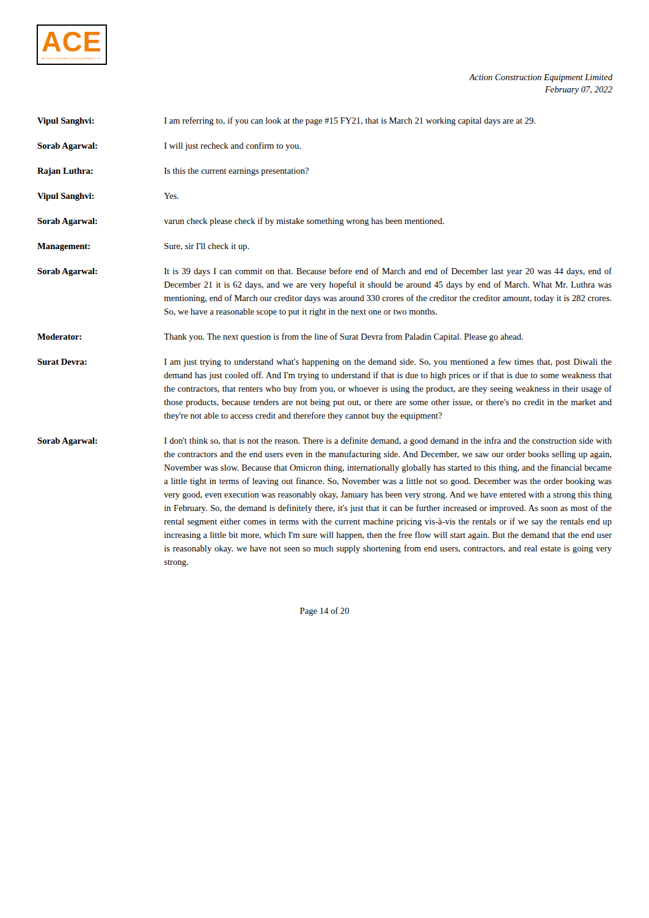ACE
ACTION CONSTRUCTION EQUIPMENT LTD.
Action Construction Equipment Limited
February 07, 2022
| Vipul Sanghvi: | I am referring to, if you can look at the page #15 FY21, that is March 21 working capital days are at 29. |
| Sorab Agarwal: | I will just recheck and confirm to you. |
| Rajan Luthra: | Is this the current earnings presentation? |
| Vipul Sanghvi: | Yes. |
| Sorab Agarwal: | varun check please check if by mistake something wrong has been mentioned. |
| Management: | Sure, sir I'll check it up. |
| Sorab Agarwal: | It is 39 days I can commit on that. Because before end of March and end of December last year 20 was 44 days, end of December 21 it is 62 days, and we are very hopeful it should be around 45 days by end of March. What Mr. Luthra was mentioning, end of March our creditor days was around 330 crores of the creditor the creditor amount, today it is 282 crores. So, we have a reasonable scope to put it right in the next one or two months. |
| Moderator: | Thank you. The next question is from the line of Surat Devra from Paladin Capital. Please go ahead. |
| Surat Devra: | I am just trying to understand what's happening on the demand side. So, you mentioned a few times that, post Diwali the demand has just cooled off. And I'm trying to understand if that is due to high prices or if that is due to some weakness that the contractors, that renters who buy from you, or whoever is using the product, are they seeing weakness in their usage of those products, because tenders are not being put out, or there are some other issue, or there's no credit in the market and they're not able to access credit and therefore they cannot buy the equipment? |
| Sorab Agarwal: | I don't think so, that is not the reason. There is a definite demand, a good demand in the infra and the construction side with the contractors and the end users even in the manufacturing side. And December, we saw our order books selling up again, November was slow. Because that Omicron thing, internationally globally has started to this thing, and the financial became a little tight in terms of leaving out finance. So, November was a little not so good. December was the order booking was very good, even execution was reasonably okay, January has been very strong. And we have entered with a strong this thing in February. So, the demand is definitely there, it's just that it can be further increased or improved. As soon as most of the rental segment either comes in terms with the current machine pricing vis-à-vis the rentals or if we say the rentals end up increasing a little bit more, which I'm sure will happen, then the free flow will start again. But the demand that the end user is reasonably okay. we have not seen so much supply shortening from end users, contractors, and real estate is going very strong. |
Page 14 of 20